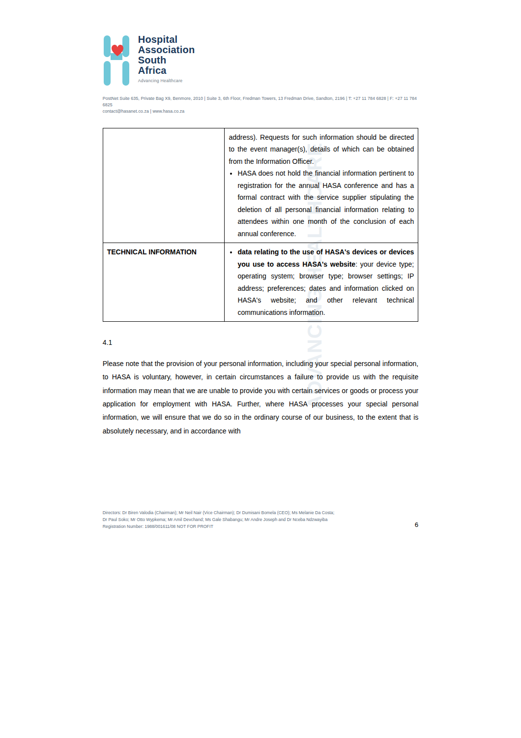ADVANCING HEALTHCARE
Hospital
Association
South
Africa
Advancing Healthcare
PostNet Suite 635, Private Bag X9, Benmore, 2010 | Suite 3, 6th Floor, Fredman Towers, 13 Fredman Drive, Sandton, 2196 | T: +27 11 784 6828 | F: +27 11 784 6825
contact@hasanet.co.za | www.hasa.co.za
| | address). Requests for such information should be directed to the event manager(s), details of which can be obtained from the Information Officer. HASA does not hold the financial information pertinent to registration for the annual HASA conference and has a formal contract with the service supplier stipulating the deletion of all personal financial information relating to attendees within one month of the conclusion of each annual conference. |
| TECHNICAL INFORMATION | data relating to the use of HASA's devices or devices you use to access HASA's website : your device type; operating system; browser type; browser settings; IP address; preferences; dates and information clicked on HASA's website; and other relevant technical communications information. |
4.1
Please note that the provision of your personal information, including your special personal information, to HASA is voluntary, however, in certain circumstances a failure to provide us with the requisite information may mean that we are unable to provide you with certain services or goods or process your application for employment with HASA. Further, where HASA processes your special personal information, we will ensure that we do so in the ordinary course of our business, to the extent that is absolutely necessary, and in accordance with
Directors: Dr Biren Valodia (Chairman); Mr Neil Nair (Vice Chairman); Dr Dumisani Bomela (CEO); Ms Melanie Da Costa;
Dr Paul Soko; Mr Otto Wypkema; Mr Amil Devchand; Ms Gale Shabangu; Mr Andre Joseph and Dr Nceba Ndzwayiba
Registration Number: 1988/001611/08 NOT FOR PROFIT 6